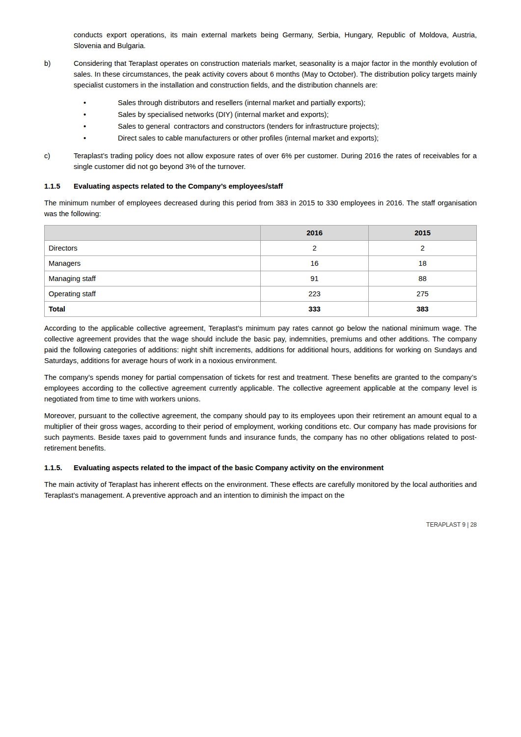conducts export operations, its main external markets being Germany, Serbia, Hungary, Republic of Moldova, Austria, Slovenia and Bulgaria.
b)
Considering that Teraplast operates on construction materials market, seasonality is a major factor in the monthly evolution of sales. In these circumstances, the peak activity covers about 6 months (May to October). The distribution policy targets mainly specialist customers in the installation and construction fields, and the distribution channels are:
•
Sales through distributors and resellers (internal market and partially exports);
•
Sales by specialised networks (DIY) (internal market and exports);
•
Sales to general contractors and constructors (tenders for infrastructure projects);
•
Direct sales to cable manufacturers or other profiles (internal market and exports);
c)
Teraplast’s trading policy does not allow exposure rates of over 6% per customer. During 2016 the rates of receivables for a single customer did not go beyond 3% of the turnover.
1.1.5
Evaluating aspects related to the Company’s employees/staff
The minimum number of employees decreased during this period from 383 in 2015 to 330 employees in 2016. The staff organisation was the following:
| | 2016 | 2015 |
| --- | --- | --- |
| Directors | 2 | 2 |
| Managers | 16 | 18 |
| Managing staff | 91 | 88 |
| Operating staff | 223 | 275 |
| Total | 333 | 383 |
According to the applicable collective agreement, Teraplast’s minimum pay rates cannot go below the national minimum wage. The collective agreement provides that the wage should include the basic pay, indemnities, premiums and other additions. The company paid the following categories of additions: night shift increments, additions for additional hours, additions for working on Sundays and Saturdays, additions for average hours of work in a noxious environment.
The company’s spends money for partial compensation of tickets for rest and treatment. These benefits are granted to the company’s employees according to the collective agreement currently applicable. The collective agreement applicable at the company level is negotiated from time to time with workers unions.
Moreover, pursuant to the collective agreement, the company should pay to its employees upon their retirement an amount equal to a multiplier of their gross wages, according to their period of employment, working conditions etc. Our company has made provisions for such payments. Beside taxes paid to government funds and insurance funds, the company has no other obligations related to post-retirement benefits.
1.1.5.
Evaluating aspects related to the impact of the basic Company activity on the environment
The main activity of Teraplast has inherent effects on the environment. These effects are carefully monitored by the local authorities and Teraplast’s management. A preventive approach and an intention to diminish the impact on the
TERAPLAST 9 | 28